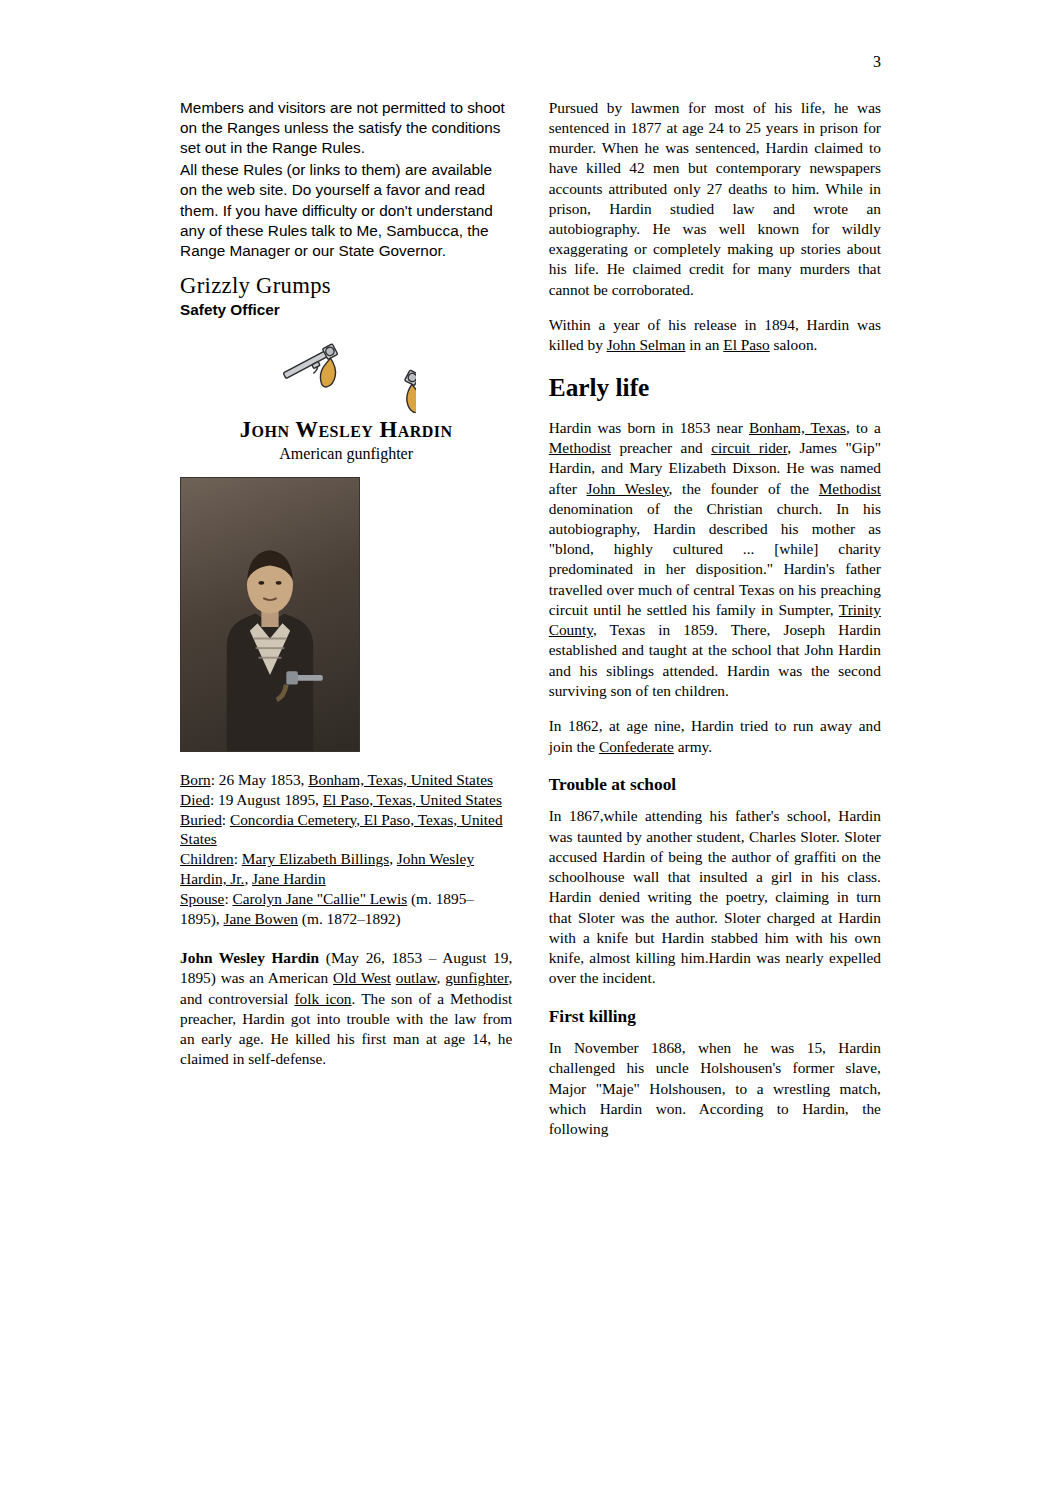3
Members and visitors are not permitted to shoot on the Ranges unless the satisfy the conditions set out in the Range Rules.
All these Rules (or links to them) are available on the web site. Do yourself a favor and read them. If you have difficulty or don't understand any of these Rules talk to Me, Sambucca, the Range Manager or our State Governor.
Grizzly Grumps
Safety Officer
John Wesley Hardin
American gunfighter
Born: 26 May 1853, Bonham, Texas, United States
Died: 19 August 1895, El Paso, Texas, United States
Buried: Concordia Cemetery, El Paso, Texas, United States
Children: Mary Elizabeth Billings, John Wesley Hardin, Jr., Jane Hardin
Spouse: Carolyn Jane "Callie" Lewis (m. 1895–1895), Jane Bowen (m. 1872–1892)
John Wesley Hardin (May 26, 1853 – August 19, 1895) was an American Old West outlaw, gunfighter, and controversial folk icon. The son of a Methodist preacher, Hardin got into trouble with the law from an early age. He killed his first man at age 14, he claimed in self-defense.
Pursued by lawmen for most of his life, he was sentenced in 1877 at age 24 to 25 years in prison for murder. When he was sentenced, Hardin claimed to have killed 42 men but contemporary newspapers accounts attributed only 27 deaths to him. While in prison, Hardin studied law and wrote an autobiography. He was well known for wildly exaggerating or completely making up stories about his life. He claimed credit for many murders that cannot be corroborated.
Within a year of his release in 1894, Hardin was killed by John Selman in an El Paso saloon.
Early life
Hardin was born in 1853 near Bonham, Texas, to a Methodist preacher and circuit rider, James "Gip" Hardin, and Mary Elizabeth Dixson. He was named after John Wesley, the founder of the Methodist denomination of the Christian church. In his autobiography, Hardin described his mother as "blond, highly cultured ... [while] charity predominated in her disposition." Hardin's father travelled over much of central Texas on his preaching circuit until he settled his family in Sumpter, Trinity County, Texas in 1859. There, Joseph Hardin established and taught at the school that John Hardin and his siblings attended. Hardin was the second surviving son of ten children.
In 1862, at age nine, Hardin tried to run away and join the Confederate army.
Trouble at school
In 1867,while attending his father's school, Hardin was taunted by another student, Charles Sloter. Sloter accused Hardin of being the author of graffiti on the schoolhouse wall that insulted a girl in his class. Hardin denied writing the poetry, claiming in turn that Sloter was the author. Sloter charged at Hardin with a knife but Hardin stabbed him with his own knife, almost killing him.Hardin was nearly expelled over the incident.
First killing
In November 1868, when he was 15, Hardin challenged his uncle Holshousen's former slave, Major "Maje" Holshousen, to a wrestling match, which Hardin won. According to Hardin, the following